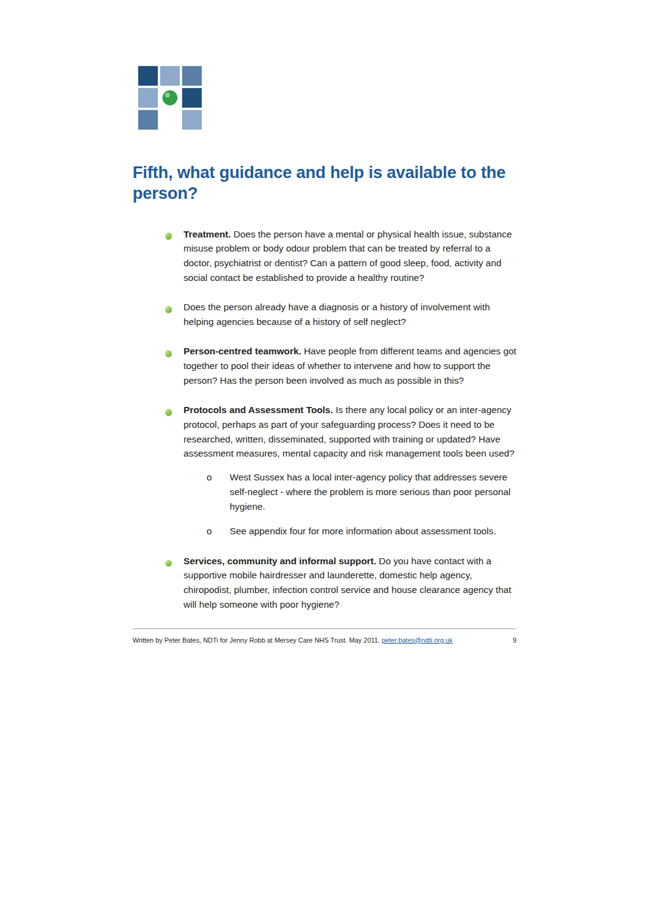Fifth, what guidance and help is available to the person?
Treatment. Does the person have a mental or physical health issue, substance misuse problem or body odour problem that can be treated by referral to a doctor, psychiatrist or dentist? Can a pattern of good sleep, food, activity and social contact be established to provide a healthy routine?
Does the person already have a diagnosis or a history of involvement with helping agencies because of a history of self neglect?
Person-centred teamwork. Have people from different teams and agencies got together to pool their ideas of whether to intervene and how to support the person? Has the person been involved as much as possible in this?
Protocols and Assessment Tools. Is there any local policy or an inter-agency protocol, perhaps as part of your safeguarding process? Does it need to be researched, written, disseminated, supported with training or updated? Have assessment measures, mental capacity and risk management tools been used?
West Sussex has a local inter-agency policy that addresses severe self-neglect - where the problem is more serious than poor personal hygiene.
See appendix four for more information about assessment tools.
Services, community and informal support. Do you have contact with a supportive mobile hairdresser and launderette, domestic help agency, chiropodist, plumber, infection control service and house clearance agency that will help someone with poor hygiene?
Written by Peter Bates, NDTi for Jenny Robb at Mersey Care NHS Trust. May 2011. peter.bates@ndti.org.uk
9